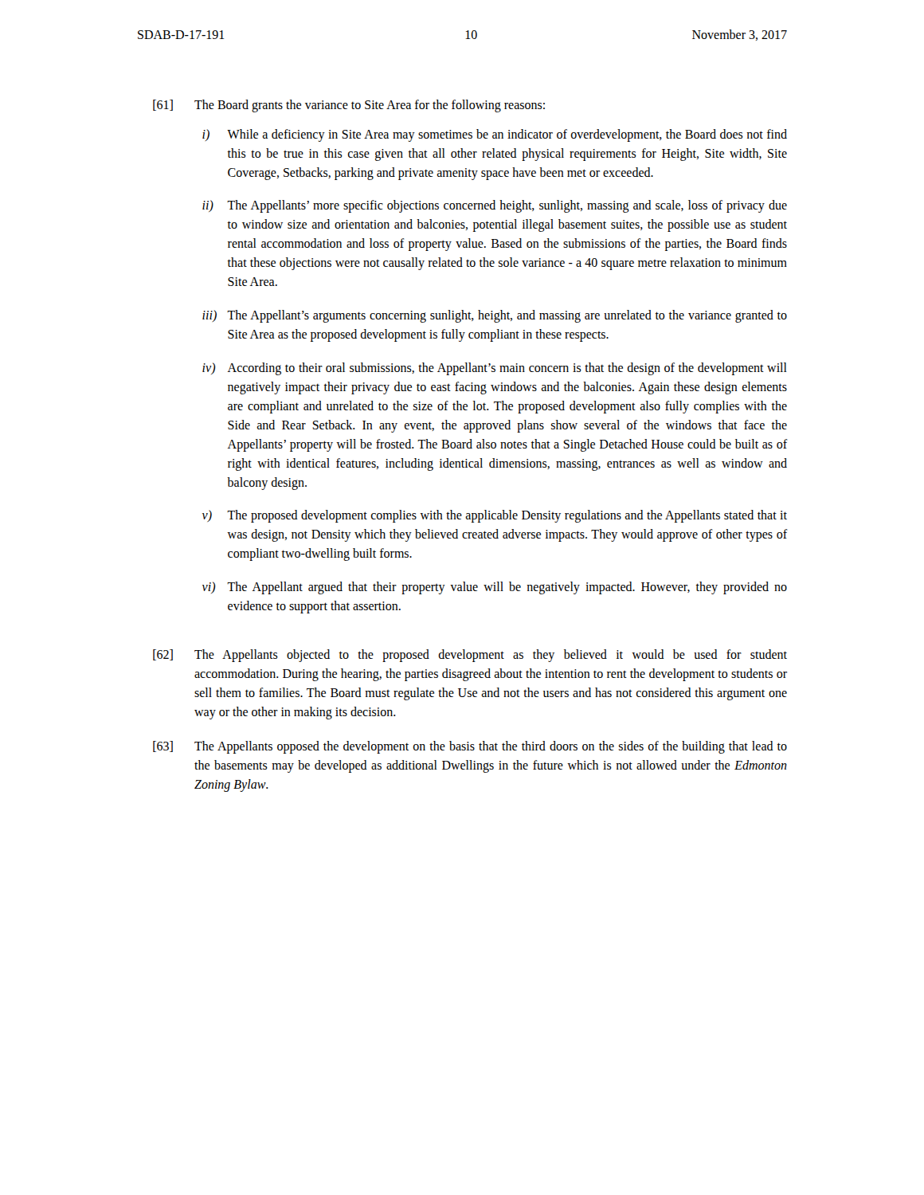SDAB-D-17-191 10 November 3, 2017
[61]
The Board grants the variance to Site Area for the following reasons:
While a deficiency in Site Area may sometimes be an indicator of overdevelopment, the Board does not find this to be true in this case given that all other related physical requirements for Height, Site width, Site Coverage, Setbacks, parking and private amenity space have been met or exceeded.
The Appellants’ more specific objections concerned height, sunlight, massing and scale, loss of privacy due to window size and orientation and balconies, potential illegal basement suites, the possible use as student rental accommodation and loss of property value. Based on the submissions of the parties, the Board finds that these objections were not causally related to the sole variance - a 40 square metre relaxation to minimum Site Area.
The Appellant’s arguments concerning sunlight, height, and massing are unrelated to the variance granted to Site Area as the proposed development is fully compliant in these respects.
According to their oral submissions, the Appellant’s main concern is that the design of the development will negatively impact their privacy due to east facing windows and the balconies. Again these design elements are compliant and unrelated to the size of the lot. The proposed development also fully complies with the Side and Rear Setback. In any event, the approved plans show several of the windows that face the Appellants’ property will be frosted. The Board also notes that a Single Detached House could be built as of right with identical features, including identical dimensions, massing, entrances as well as window and balcony design.
The proposed development complies with the applicable Density regulations and the Appellants stated that it was design, not Density which they believed created adverse impacts. They would approve of other types of compliant two-dwelling built forms.
The Appellant argued that their property value will be negatively impacted. However, they provided no evidence to support that assertion.
[62]
The Appellants objected to the proposed development as they believed it would be used for student accommodation. During the hearing, the parties disagreed about the intention to rent the development to students or sell them to families. The Board must regulate the Use and not the users and has not considered this argument one way or the other in making its decision.
[63]
The Appellants opposed the development on the basis that the third doors on the sides of the building that lead to the basements may be developed as additional Dwellings in the future which is not allowed under the Edmonton Zoning Bylaw.